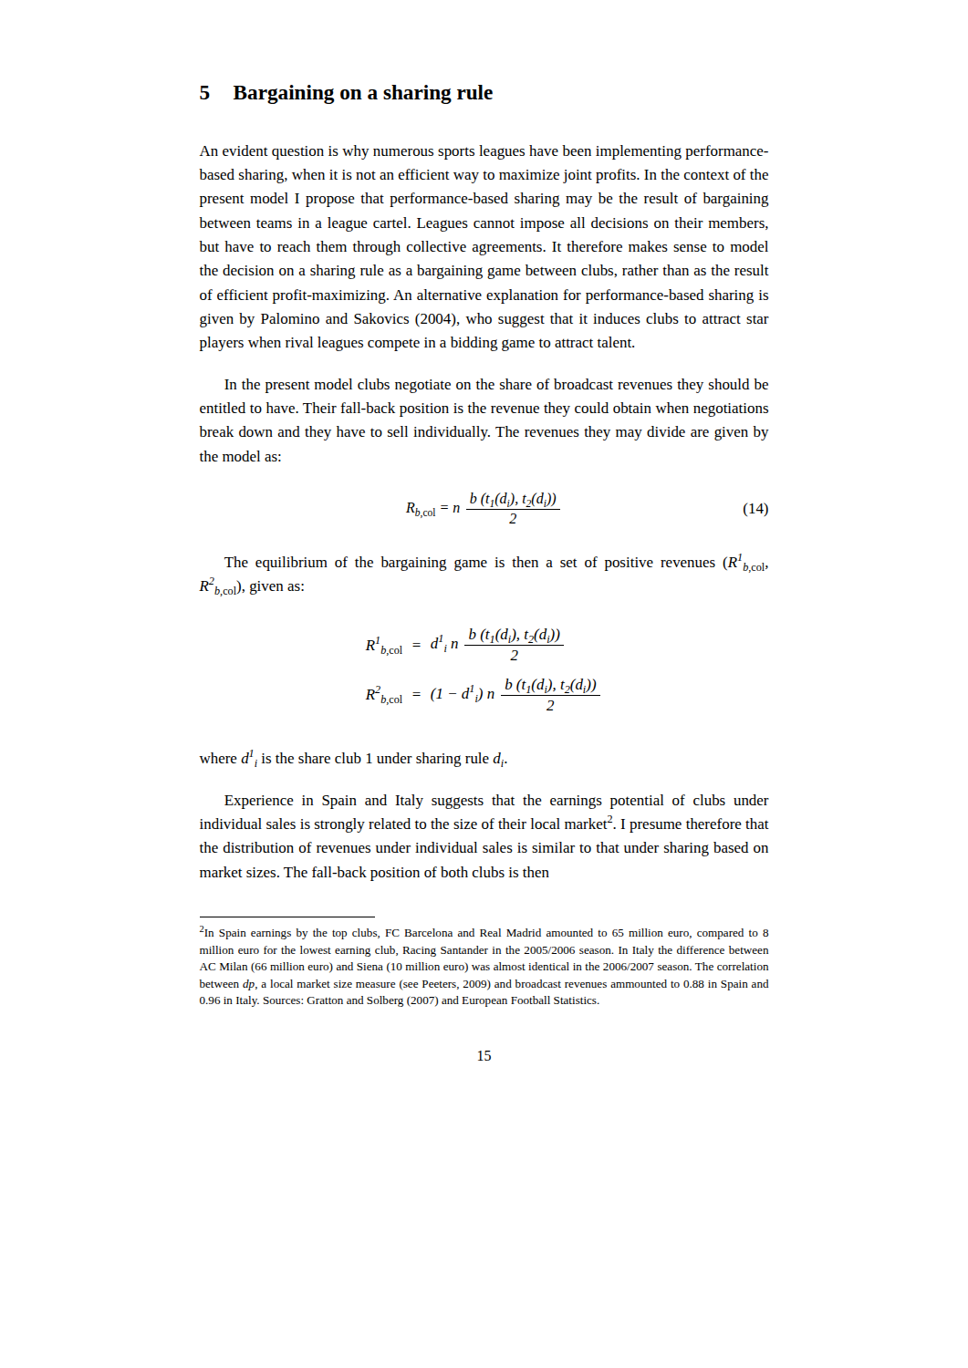5 Bargaining on a sharing rule
An evident question is why numerous sports leagues have been implementing performance-based sharing, when it is not an efficient way to maximize joint profits. In the context of the present model I propose that performance-based sharing may be the result of bargaining between teams in a league cartel. Leagues cannot impose all decisions on their members, but have to reach them through collective agreements. It therefore makes sense to model the decision on a sharing rule as a bargaining game between clubs, rather than as the result of efficient profit-maximizing. An alternative explanation for performance-based sharing is given by Palomino and Sakovics (2004), who suggest that it induces clubs to attract star players when rival leagues compete in a bidding game to attract talent.
In the present model clubs negotiate on the share of broadcast revenues they should be entitled to have. Their fall-back position is the revenue they could obtain when negotiations break down and they have to sell individually. The revenues they may divide are given by the model as:
Rb,col = n b (t1(di), t2(di)) 2 (14)
The equilibrium of the bargaining game is then a set of positive revenues (R1b,col, R2b,col), given as:
| R 1 b, col | = | d 1 i n b (t 1 (d i ), t 2 (d i )) 2 |
| R 2 b, col | = | (1 − d 1 i ) n b (t 1 (d i ), t 2 (d i )) 2 |
where d1i is the share club 1 under sharing rule di.
Experience in Spain and Italy suggests that the earnings potential of clubs under individual sales is strongly related to the size of their local market2. I presume therefore that the distribution of revenues under individual sales is similar to that under sharing based on market sizes. The fall-back position of both clubs is then
2In Spain earnings by the top clubs, FC Barcelona and Real Madrid amounted to 65 million euro, compared to 8 million euro for the lowest earning club, Racing Santander in the 2005/2006 season. In Italy the difference between AC Milan (66 million euro) and Siena (10 million euro) was almost identical in the 2006/2007 season. The correlation between dp, a local market size measure (see Peeters, 2009) and broadcast revenues ammounted to 0.88 in Spain and 0.96 in Italy. Sources: Gratton and Solberg (2007) and European Football Statistics.
15